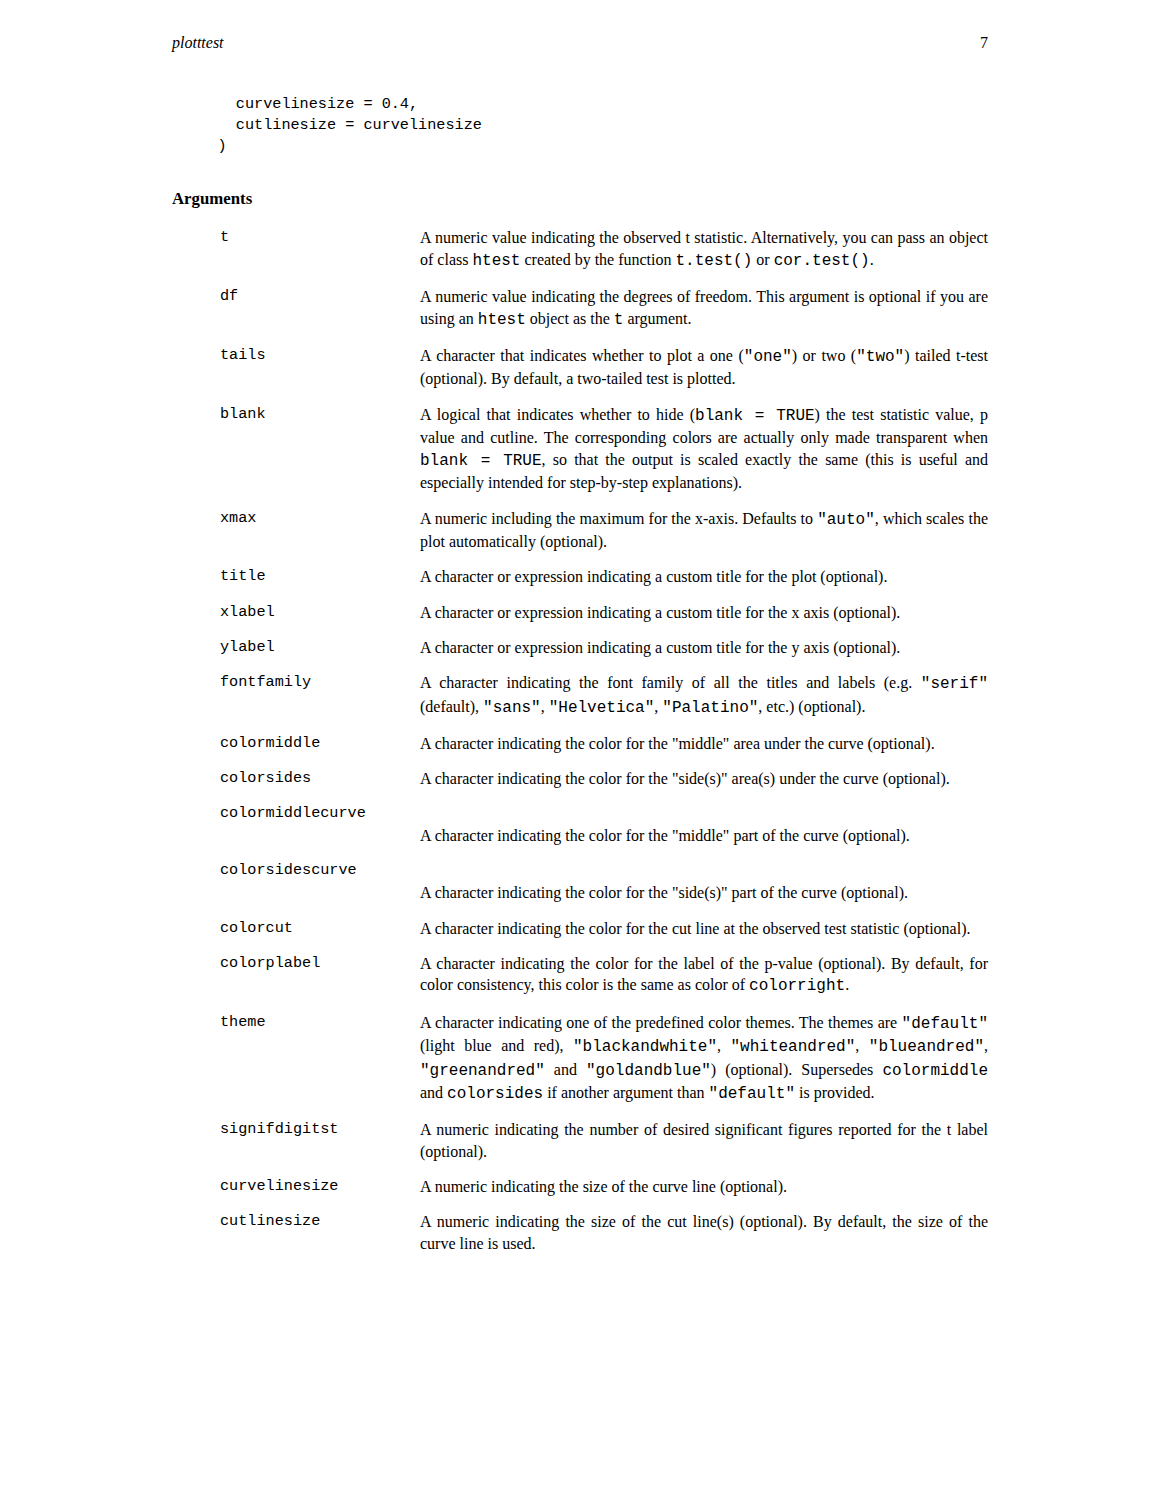plotttest 7
  curvelinesize = 0.4,
  cutlinesize = curvelinesize
)
Arguments
t
A numeric value indicating the observed t statistic. Alternatively, you can pass an object of class htest created by the function t.test() or cor.test().
df
A numeric value indicating the degrees of freedom. This argument is optional if you are using an htest object as the t argument.
tails
A character that indicates whether to plot a one ("one") or two ("two") tailed t-test (optional). By default, a two-tailed test is plotted.
blank
A logical that indicates whether to hide (blank = TRUE) the test statistic value, p value and cutline. The corresponding colors are actually only made transparent when blank = TRUE, so that the output is scaled exactly the same (this is useful and especially intended for step-by-step explanations).
xmax
A numeric including the maximum for the x-axis. Defaults to "auto", which scales the plot automatically (optional).
title
A character or expression indicating a custom title for the plot (optional).
xlabel
A character or expression indicating a custom title for the x axis (optional).
ylabel
A character or expression indicating a custom title for the y axis (optional).
fontfamily
A character indicating the font family of all the titles and labels (e.g. "serif" (default), "sans", "Helvetica", "Palatino", etc.) (optional).
colormiddle
A character indicating the color for the "middle" area under the curve (optional).
colorsides
A character indicating the color for the "side(s)" area(s) under the curve (optional).
colormiddlecurve
A character indicating the color for the "middle" part of the curve (optional).
colorsidescurve
A character indicating the color for the "side(s)" part of the curve (optional).
colorcut
A character indicating the color for the cut line at the observed test statistic (optional).
colorplabel
A character indicating the color for the label of the p-value (optional). By default, for color consistency, this color is the same as color of colorright.
theme
A character indicating one of the predefined color themes. The themes are "default" (light blue and red), "blackandwhite", "whiteandred", "blueandred", "greenandred" and "goldandblue") (optional). Supersedes colormiddle and colorsides if another argument than "default" is provided.
signifdigitst
A numeric indicating the number of desired significant figures reported for the t label (optional).
curvelinesize
A numeric indicating the size of the curve line (optional).
cutlinesize
A numeric indicating the size of the cut line(s) (optional). By default, the size of the curve line is used.